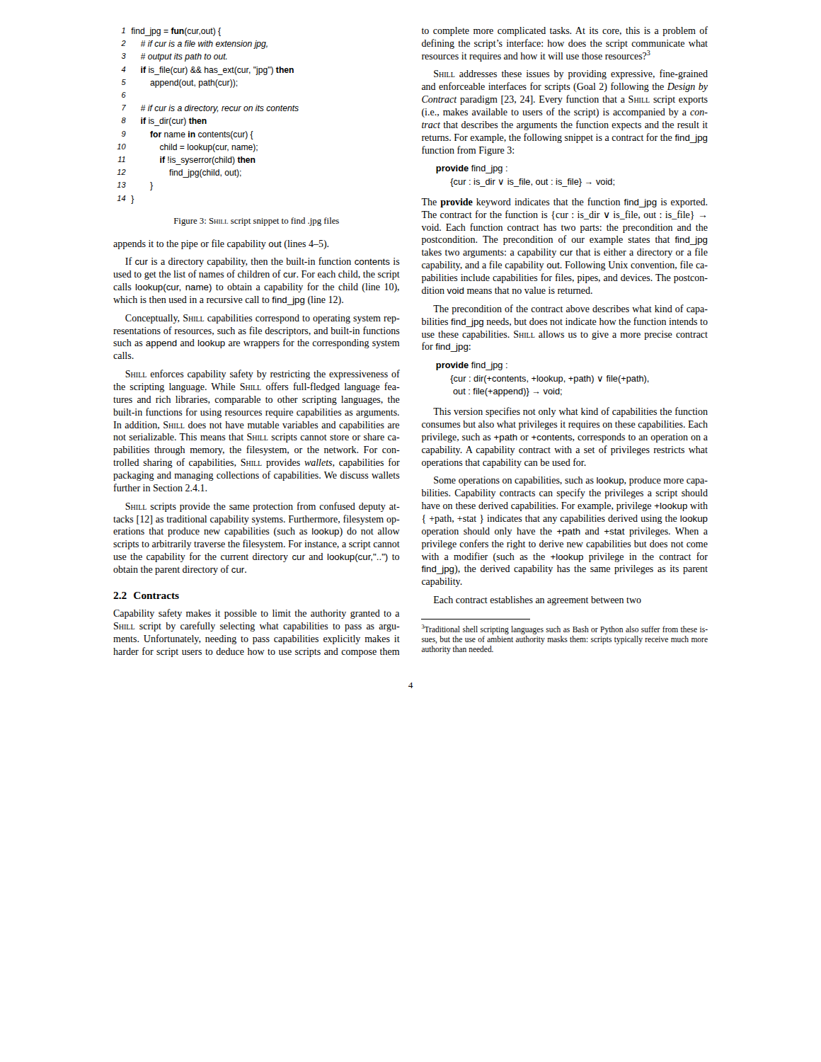| 1 | find_jpg = fun (cur,out) { |
| 2 | # if cur is a file with extension jpg, |
| 3 | # output its path to out. |
| 4 | if is_file(cur) && has_ext(cur, "jpg") then |
| 5 | append(out, path(cur)); |
| 6 | |
| 7 | # if cur is a directory, recur on its contents |
| 8 | if is_dir(cur) then |
| 9 | for name in contents(cur) { |
| 10 | child = lookup(cur, name); |
| 11 | if !is_syserror(child) then |
| 12 | find_jpg(child, out); |
| 13 | } |
| 14 | } |
Figure 3: Shill script snippet to find .jpg files
appends it to the pipe or file capability out (lines 4–5).
If cur is a directory capability, then the built-in function contents is used to get the list of names of children of cur. For each child, the script calls lookup(cur, name) to obtain a capability for the child (line 10), which is then used in a recursive call to find_jpg (line 12).
Conceptually, Shill capabilities correspond to operating system representations of resources, such as file descriptors, and built-in functions such as append and lookup are wrappers for the corresponding system calls.
Shill enforces capability safety by restricting the expressiveness of the scripting language. While Shill offers full-fledged language features and rich libraries, comparable to other scripting languages, the built-in functions for using resources require capabilities as arguments. In addition, Shill does not have mutable variables and capabilities are not serializable. This means that Shill scripts cannot store or share capabilities through memory, the filesystem, or the network. For controlled sharing of capabilities, Shill provides wallets, capabilities for packaging and managing collections of capabilities. We discuss wallets further in Section 2.4.1.
Shill scripts provide the same protection from confused deputy attacks [12] as traditional capability systems. Furthermore, filesystem operations that produce new capabilities (such as lookup) do not allow scripts to arbitrarily traverse the filesystem. For instance, a script cannot use the capability for the current directory cur and lookup(cur,"..") to obtain the parent directory of cur.
2.2 Contracts
Capability safety makes it possible to limit the authority granted to a Shill script by carefully selecting what capabilities to pass as arguments. Unfortunately, needing to pass capabilities explicitly makes it harder for script users to deduce how to use scripts and compose them to complete more complicated tasks. At its core, this is a problem of defining the script’s interface: how does the script communicate what resources it requires and how it will use those resources?3
Shill addresses these issues by providing expressive, fine-grained and enforceable interfaces for scripts (Goal 2) following the Design by Contract paradigm [23, 24]. Every function that a Shill script exports (i.e., makes available to users of the script) is accompanied by a contract that describes the arguments the function expects and the result it returns. For example, the following snippet is a contract for the find_jpg function from Figure 3:
provide find_jpg : {cur : is_dir ∨ is_file, out : is_file} → void;
The provide keyword indicates that the function find_jpg is exported. The contract for the function is {cur : is_dir ∨ is_file, out : is_file} → void. Each function contract has two parts: the precondition and the postcondition. The precondition of our example states that find_jpg takes two arguments: a capability cur that is either a directory or a file capability, and a file capability out. Following Unix convention, file capabilities include capabilities for files, pipes, and devices. The postcondition void means that no value is returned.
The precondition of the contract above describes what kind of capabilities find_jpg needs, but does not indicate how the function intends to use these capabilities. Shill allows us to give a more precise contract for find_jpg:
provide find_jpg : {cur : dir(+contents, +lookup, +path) ∨ file(+path), out : file(+append)} → void;
This version specifies not only what kind of capabilities the function consumes but also what privileges it requires on these capabilities. Each privilege, such as +path or +contents, corresponds to an operation on a capability. A capability contract with a set of privileges restricts what operations that capability can be used for.
Some operations on capabilities, such as lookup, produce more capabilities. Capability contracts can specify the privileges a script should have on these derived capabilities. For example, privilege +lookup with { +path, +stat } indicates that any capabilities derived using the lookup operation should only have the +path and +stat privileges. When a privilege confers the right to derive new capabilities but does not come with a modifier (such as the +lookup privilege in the contract for find_jpg), the derived capability has the same privileges as its parent capability.
Each contract establishes an agreement between two
3Traditional shell scripting languages such as Bash or Python also suffer from these issues, but the use of ambient authority masks them: scripts typically receive much more authority than needed.
4